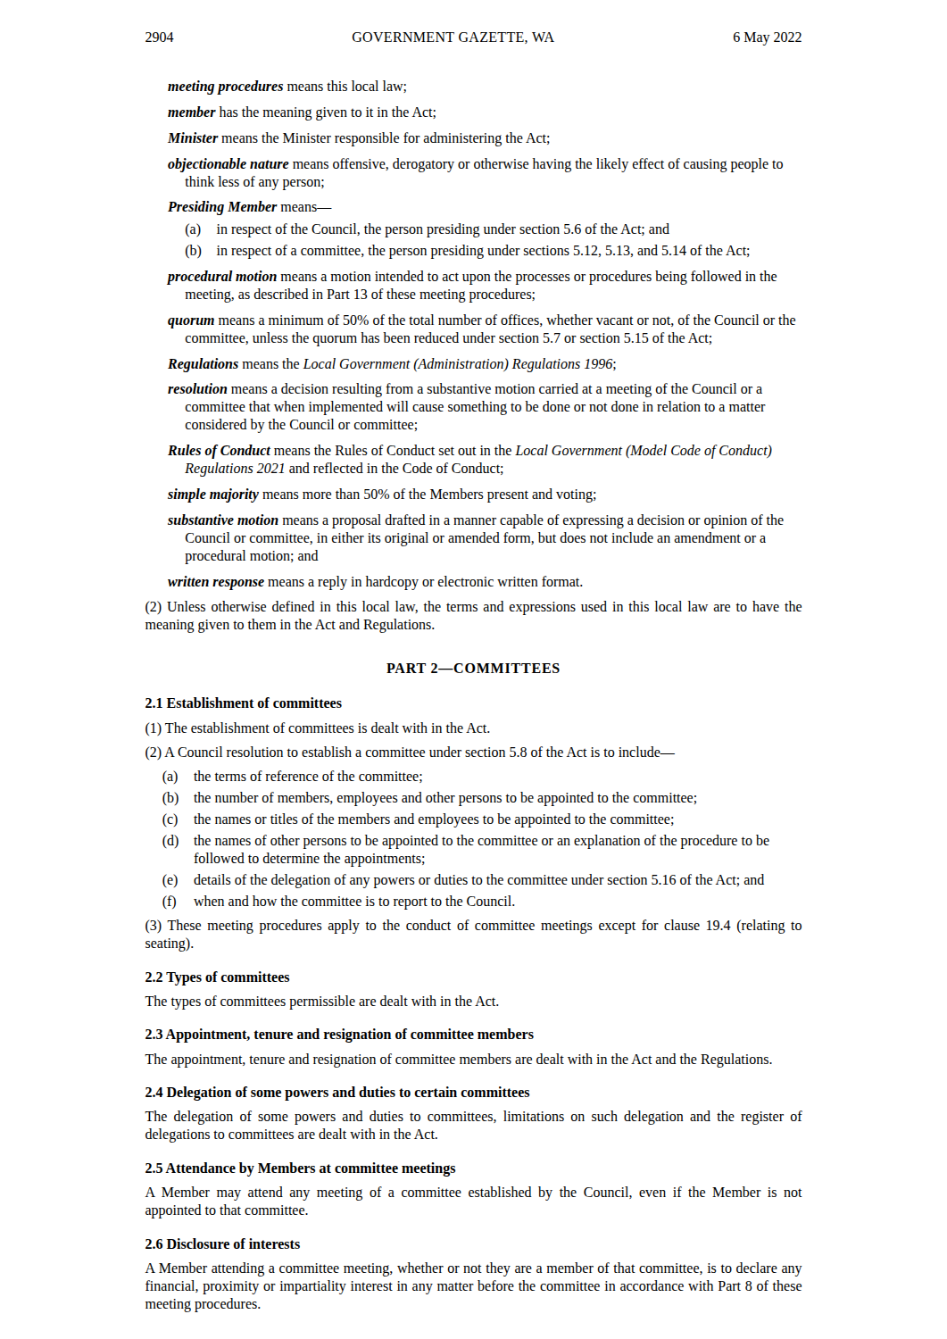2904 GOVERNMENT GAZETTE, WA 6 May 2022
meeting procedures means this local law;
member has the meaning given to it in the Act;
Minister means the Minister responsible for administering the Act;
objectionable nature means offensive, derogatory or otherwise having the likely effect of causing people to think less of any person;
Presiding Member means—
(a) in respect of the Council, the person presiding under section 5.6 of the Act; and
(b) in respect of a committee, the person presiding under sections 5.12, 5.13, and 5.14 of the Act;
procedural motion means a motion intended to act upon the processes or procedures being followed in the meeting, as described in Part 13 of these meeting procedures;
quorum means a minimum of 50% of the total number of offices, whether vacant or not, of the Council or the committee, unless the quorum has been reduced under section 5.7 or section 5.15 of the Act;
Regulations means the Local Government (Administration) Regulations 1996;
resolution means a decision resulting from a substantive motion carried at a meeting of the Council or a committee that when implemented will cause something to be done or not done in relation to a matter considered by the Council or committee;
Rules of Conduct means the Rules of Conduct set out in the Local Government (Model Code of Conduct) Regulations 2021 and reflected in the Code of Conduct;
simple majority means more than 50% of the Members present and voting;
substantive motion means a proposal drafted in a manner capable of expressing a decision or opinion of the Council or committee, in either its original or amended form, but does not include an amendment or a procedural motion; and
written response means a reply in hardcopy or electronic written format.
(2) Unless otherwise defined in this local law, the terms and expressions used in this local law are to have the meaning given to them in the Act and Regulations.
PART 2—COMMITTEES
2.1 Establishment of committees
(1) The establishment of committees is dealt with in the Act.
(2) A Council resolution to establish a committee under section 5.8 of the Act is to include—
(a) the terms of reference of the committee;
(b) the number of members, employees and other persons to be appointed to the committee;
(c) the names or titles of the members and employees to be appointed to the committee;
(d) the names of other persons to be appointed to the committee or an explanation of the procedure to be followed to determine the appointments;
(e) details of the delegation of any powers or duties to the committee under section 5.16 of the Act; and
(f) when and how the committee is to report to the Council.
(3) These meeting procedures apply to the conduct of committee meetings except for clause 19.4 (relating to seating).
2.2 Types of committees
The types of committees permissible are dealt with in the Act.
2.3 Appointment, tenure and resignation of committee members
The appointment, tenure and resignation of committee members are dealt with in the Act and the Regulations.
2.4 Delegation of some powers and duties to certain committees
The delegation of some powers and duties to committees, limitations on such delegation and the register of delegations to committees are dealt with in the Act.
2.5 Attendance by Members at committee meetings
A Member may attend any meeting of a committee established by the Council, even if the Member is not appointed to that committee.
2.6 Disclosure of interests
A Member attending a committee meeting, whether or not they are a member of that committee, is to declare any financial, proximity or impartiality interest in any matter before the committee in accordance with Part 8 of these meeting procedures.